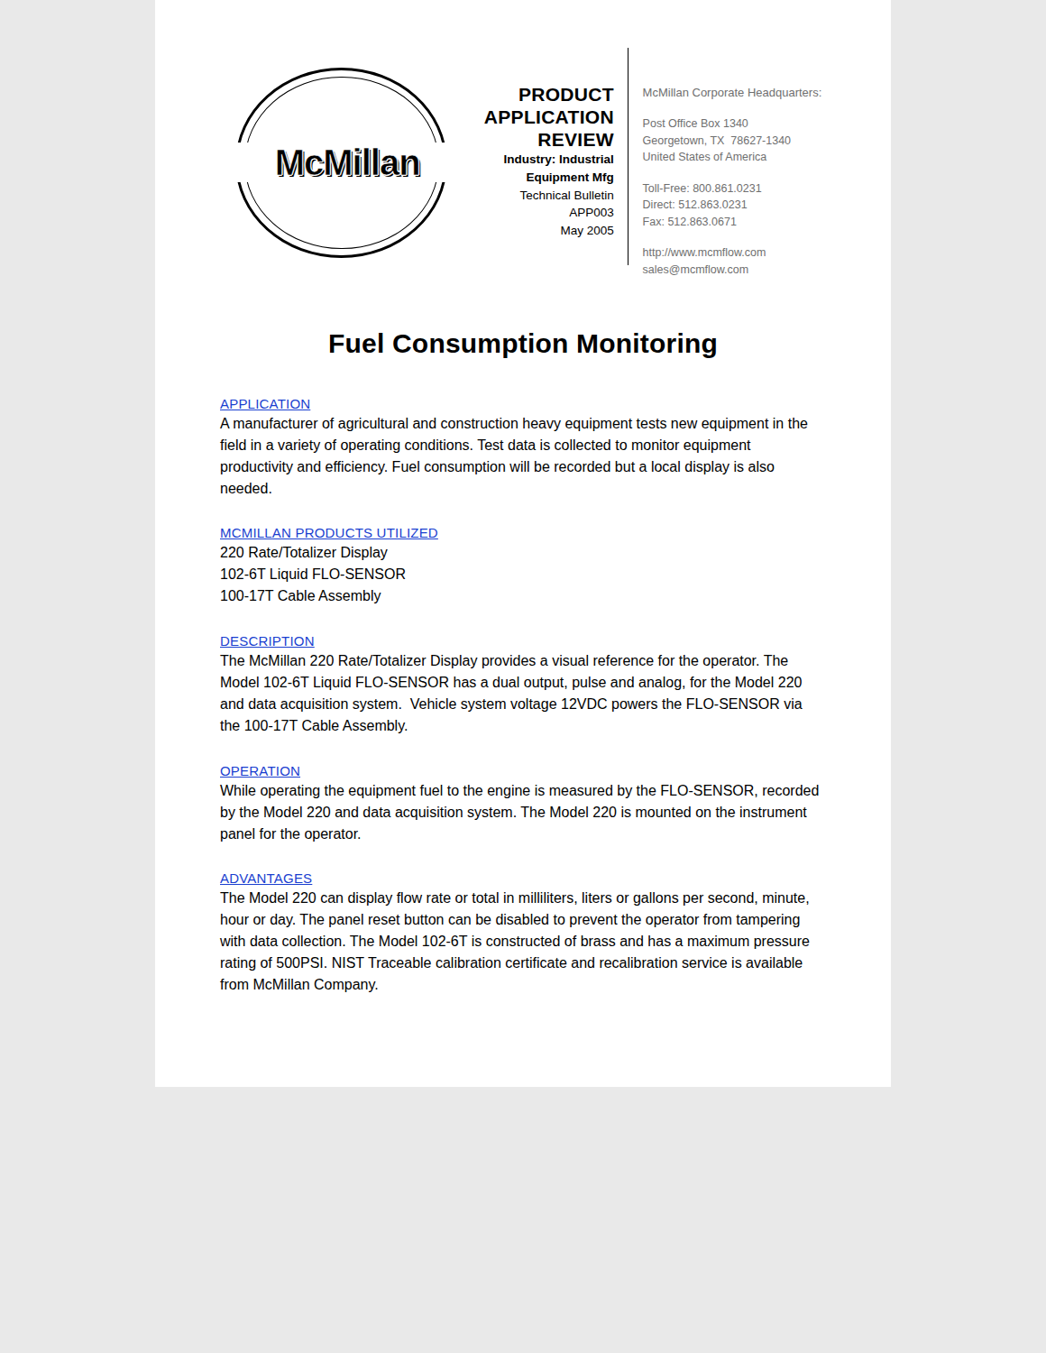McMillan
PRODUCT
APPLICATION
REVIEW
Industry: Industrial Equipment Mfg
Technical Bulletin APP003
May 2005
McMillan Corporate Headquarters:
Post Office Box 1340
Georgetown, TX 78627-1340
United States of America
Toll-Free: 800.861.0231
Direct: 512.863.0231
Fax: 512.863.0671
http://www.mcmflow.com
sales@mcmflow.com
Fuel Consumption Monitoring
APPLICATION
A manufacturer of agricultural and construction heavy equipment tests new equipment in the field in a variety of operating conditions. Test data is collected to monitor equipment productivity and efficiency. Fuel consumption will be recorded but a local display is also needed.
MCMILLAN PRODUCTS UTILIZED
220 Rate/Totalizer Display
102-6T Liquid FLO-SENSOR
100-17T Cable Assembly
DESCRIPTION
The McMillan 220 Rate/Totalizer Display provides a visual reference for the operator. The Model 102-6T Liquid FLO-SENSOR has a dual output, pulse and analog, for the Model 220 and data acquisition system. Vehicle system voltage 12VDC powers the FLO-SENSOR via the 100-17T Cable Assembly.
OPERATION
While operating the equipment fuel to the engine is measured by the FLO-SENSOR, recorded by the Model 220 and data acquisition system. The Model 220 is mounted on the instrument panel for the operator.
ADVANTAGES
The Model 220 can display flow rate or total in milliliters, liters or gallons per second, minute, hour or day. The panel reset button can be disabled to prevent the operator from tampering with data collection. The Model 102-6T is constructed of brass and has a maximum pressure rating of 500PSI. NIST Traceable calibration certificate and recalibration service is available from McMillan Company.